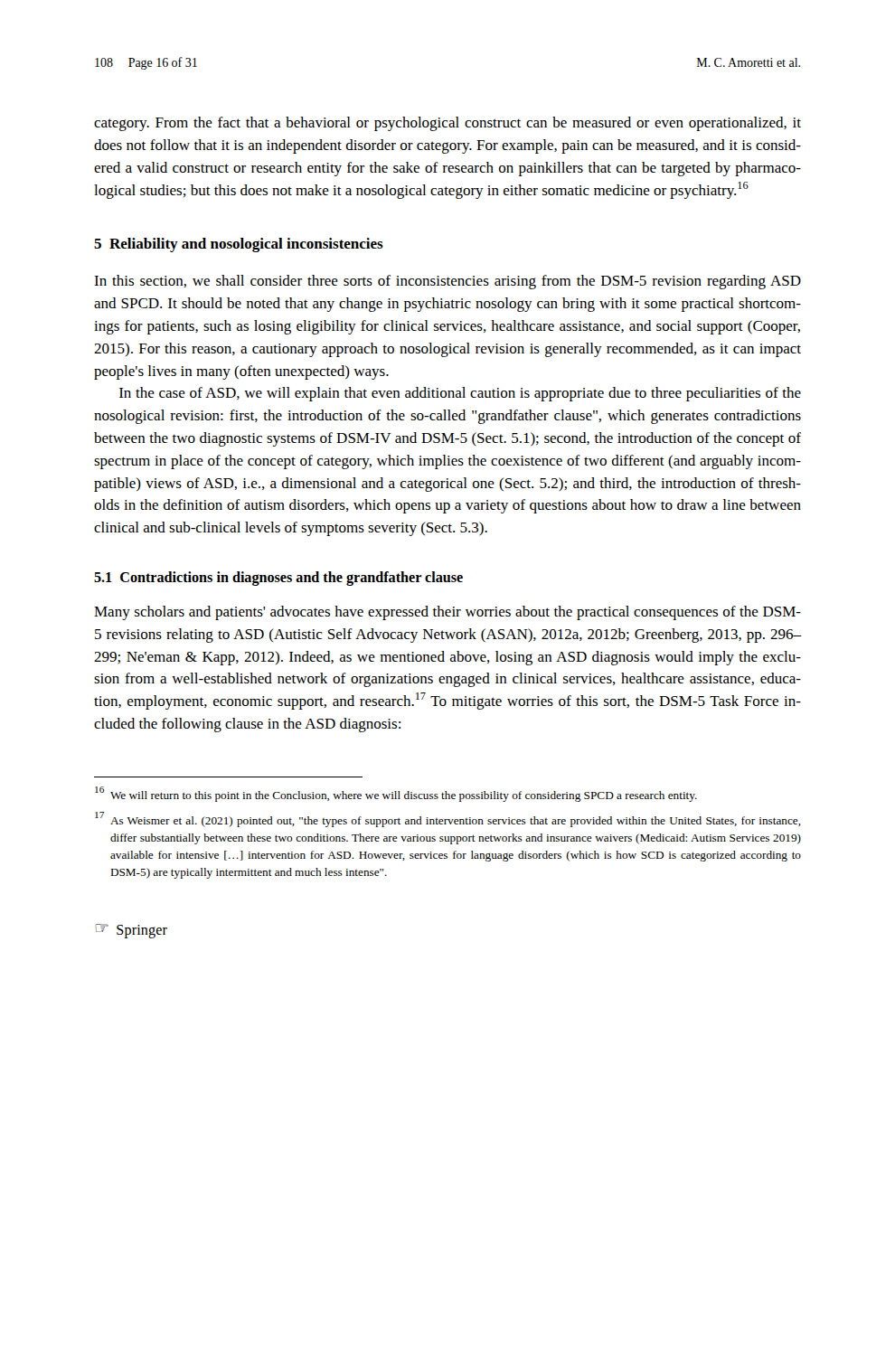108 Page 16 of 31 M. C. Amoretti et al.
category. From the fact that a behavioral or psychological construct can be measured or even operationalized, it does not follow that it is an independent disorder or category. For example, pain can be measured, and it is considered a valid construct or research entity for the sake of research on painkillers that can be targeted by pharmacological studies; but this does not make it a nosological category in either somatic medicine or psychiatry.16
5 Reliability and nosological inconsistencies
In this section, we shall consider three sorts of inconsistencies arising from the DSM-5 revision regarding ASD and SPCD. It should be noted that any change in psychiatric nosology can bring with it some practical shortcomings for patients, such as losing eligibility for clinical services, healthcare assistance, and social support (Cooper, 2015). For this reason, a cautionary approach to nosological revision is generally recommended, as it can impact people's lives in many (often unexpected) ways.
In the case of ASD, we will explain that even additional caution is appropriate due to three peculiarities of the nosological revision: first, the introduction of the so-called "grandfather clause", which generates contradictions between the two diagnostic systems of DSM-IV and DSM-5 (Sect. 5.1); second, the introduction of the concept of spectrum in place of the concept of category, which implies the coexistence of two different (and arguably incompatible) views of ASD, i.e., a dimensional and a categorical one (Sect. 5.2); and third, the introduction of thresholds in the definition of autism disorders, which opens up a variety of questions about how to draw a line between clinical and sub-clinical levels of symptoms severity (Sect. 5.3).
5.1 Contradictions in diagnoses and the grandfather clause
Many scholars and patients' advocates have expressed their worries about the practical consequences of the DSM-5 revisions relating to ASD (Autistic Self Advocacy Network (ASAN), 2012a, 2012b; Greenberg, 2013, pp. 296–299; Ne'eman & Kapp, 2012). Indeed, as we mentioned above, losing an ASD diagnosis would imply the exclusion from a well-established network of organizations engaged in clinical services, healthcare assistance, education, employment, economic support, and research.17 To mitigate worries of this sort, the DSM-5 Task Force included the following clause in the ASD diagnosis:
16 We will return to this point in the Conclusion, where we will discuss the possibility of considering SPCD a research entity.
17 As Weismer et al. (2021) pointed out, "the types of support and intervention services that are provided within the United States, for instance, differ substantially between these two conditions. There are various support networks and insurance waivers (Medicaid: Autism Services 2019) available for intensive […] intervention for ASD. However, services for language disorders (which is how SCD is categorized according to DSM-5) are typically intermittent and much less intense".
☞ Springer